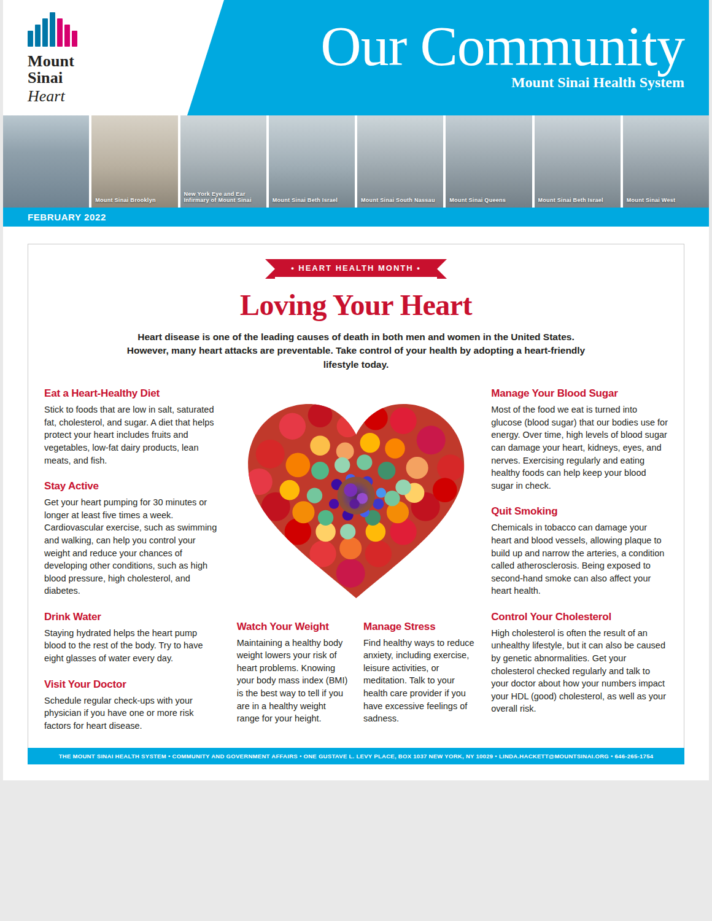Mount Sinai Heart
Our Community
Mount Sinai Health System
Mount Sinai Brooklyn
New York Eye and Ear Infirmary of Mount Sinai
Mount Sinai Beth Israel
Mount Sinai South Nassau
Mount Sinai Queens
Mount Sinai Beth Israel
Mount Sinai West
FEBRUARY 2022
• HEART HEALTH MONTH •
Loving Your Heart
Heart disease is one of the leading causes of death in both men and women in the United States. However, many heart attacks are preventable. Take control of your health by adopting a heart-friendly lifestyle today.
Eat a Heart-Healthy Diet
Stick to foods that are low in salt, saturated fat, cholesterol, and sugar. A diet that helps protect your heart includes fruits and vegetables, low-fat dairy products, lean meats, and fish.
Stay Active
Get your heart pumping for 30 minutes or longer at least five times a week. Cardiovascular exercise, such as swimming and walking, can help you control your weight and reduce your chances of developing other conditions, such as high blood pressure, high cholesterol, and diabetes.
Drink Water
Staying hydrated helps the heart pump blood to the rest of the body. Try to have eight glasses of water every day.
Visit Your Doctor
Schedule regular check-ups with your physician if you have one or more risk factors for heart disease.
Watch Your Weight
Maintaining a healthy body weight lowers your risk of heart problems. Knowing your body mass index (BMI) is the best way to tell if you are in a healthy weight range for your height.
Manage Stress
Find healthy ways to reduce anxiety, including exercise, leisure activities, or meditation. Talk to your health care provider if you have excessive feelings of sadness.
Manage Your Blood Sugar
Most of the food we eat is turned into glucose (blood sugar) that our bodies use for energy. Over time, high levels of blood sugar can damage your heart, kidneys, eyes, and nerves. Exercising regularly and eating healthy foods can help keep your blood sugar in check.
Quit Smoking
Chemicals in tobacco can damage your heart and blood vessels, allowing plaque to build up and narrow the arteries, a condition called atherosclerosis. Being exposed to second-hand smoke can also affect your heart health.
Control Your Cholesterol
High cholesterol is often the result of an unhealthy lifestyle, but it can also be caused by genetic abnormalities. Get your cholesterol checked regularly and talk to your doctor about how your numbers impact your HDL (good) cholesterol, as well as your overall risk.
THE MOUNT SINAI HEALTH SYSTEM • COMMUNITY AND GOVERNMENT AFFAIRS • ONE GUSTAVE L. LEVY PLACE, BOX 1037 NEW YORK, NY 10029 • LINDA.HACKETT@MOUNTSINAI.ORG • 646-265-1754